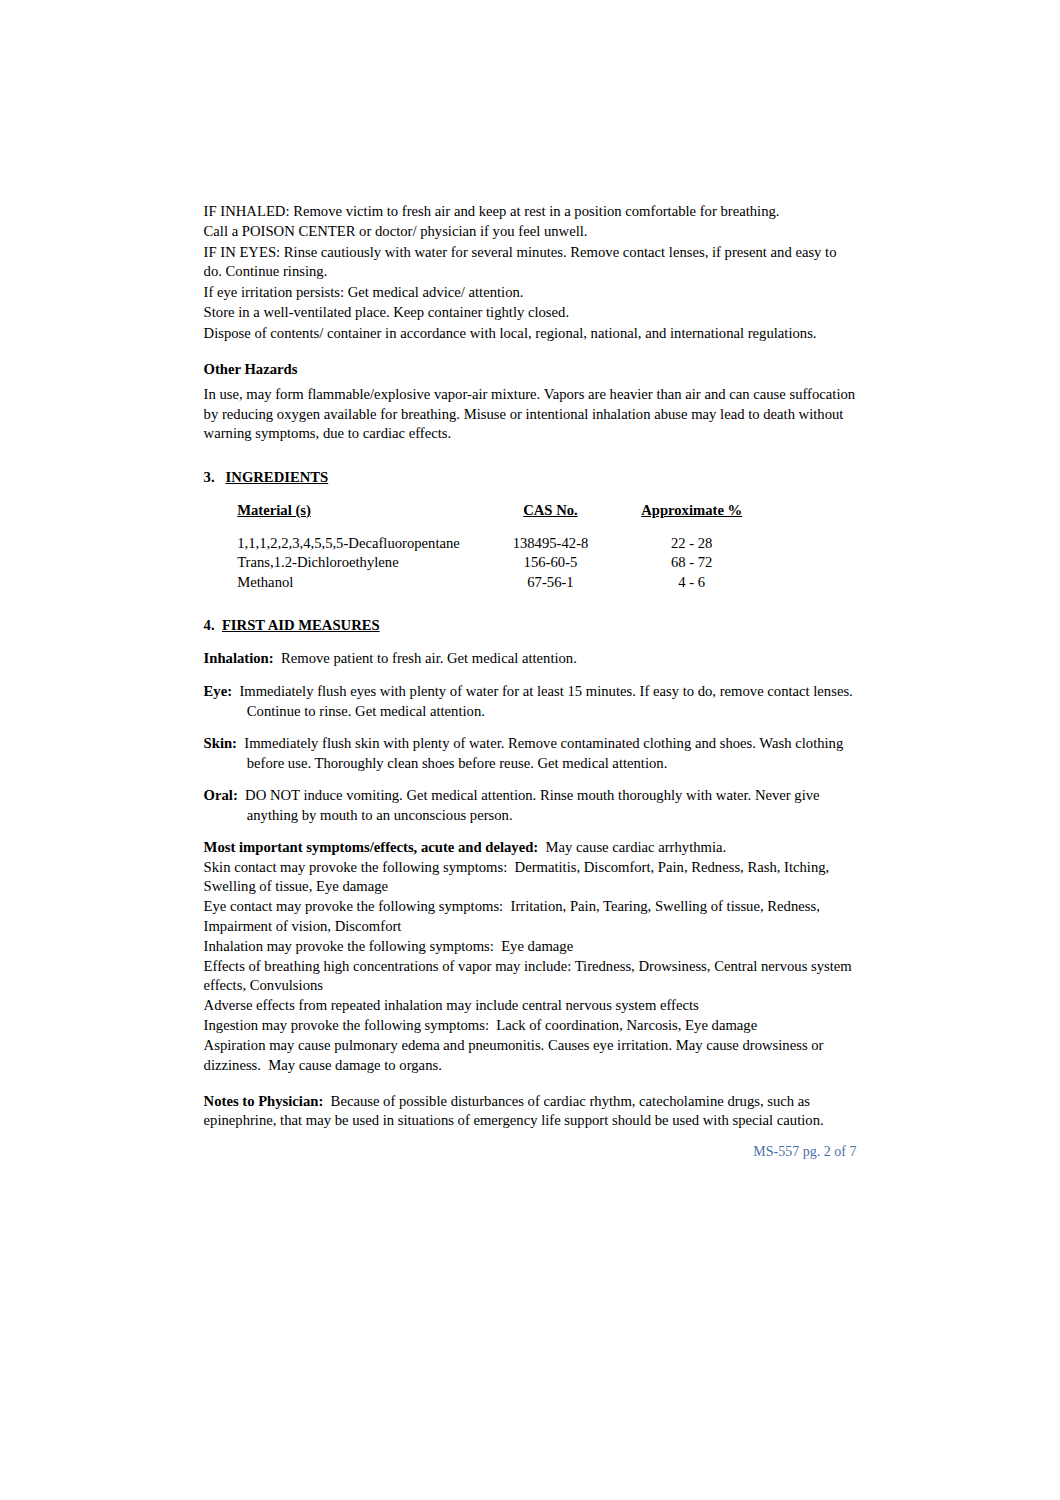IF INHALED: Remove victim to fresh air and keep at rest in a position comfortable for breathing.
Call a POISON CENTER or doctor/ physician if you feel unwell.
IF IN EYES: Rinse cautiously with water for several minutes. Remove contact lenses, if present and easy to do. Continue rinsing.
If eye irritation persists: Get medical advice/ attention.
Store in a well-ventilated place. Keep container tightly closed.
Dispose of contents/ container in accordance with local, regional, national, and international regulations.
Other Hazards
In use, may form flammable/explosive vapor-air mixture. Vapors are heavier than air and can cause suffocation by reducing oxygen available for breathing. Misuse or intentional inhalation abuse may lead to death without warning symptoms, due to cardiac effects.
3. INGREDIENTS
| Material (s) | CAS No. | Approximate % |
| --- | --- | --- |
| 1,1,1,2,2,3,4,5,5,5-Decafluoropentane | 138495-42-8 | 22 - 28 |
| Trans,1.2-Dichloroethylene | 156-60-5 | 68 - 72 |
| Methanol | 67-56-1 | 4 - 6 |
4. FIRST AID MEASURES
Inhalation: Remove patient to fresh air. Get medical attention.
Eye: Immediately flush eyes with plenty of water for at least 15 minutes. If easy to do, remove contact lenses. Continue to rinse. Get medical attention.
Skin: Immediately flush skin with plenty of water. Remove contaminated clothing and shoes. Wash clothing before use. Thoroughly clean shoes before reuse. Get medical attention.
Oral: DO NOT induce vomiting. Get medical attention. Rinse mouth thoroughly with water. Never give anything by mouth to an unconscious person.
Most important symptoms/effects, acute and delayed: May cause cardiac arrhythmia.
Skin contact may provoke the following symptoms: Dermatitis, Discomfort, Pain, Redness, Rash, Itching, Swelling of tissue, Eye damage
Eye contact may provoke the following symptoms: Irritation, Pain, Tearing, Swelling of tissue, Redness, Impairment of vision, Discomfort
Inhalation may provoke the following symptoms: Eye damage
Effects of breathing high concentrations of vapor may include: Tiredness, Drowsiness, Central nervous system effects, Convulsions
Adverse effects from repeated inhalation may include central nervous system effects
Ingestion may provoke the following symptoms: Lack of coordination, Narcosis, Eye damage
Aspiration may cause pulmonary edema and pneumonitis. Causes eye irritation. May cause drowsiness or dizziness. May cause damage to organs.
Notes to Physician: Because of possible disturbances of cardiac rhythm, catecholamine drugs, such as epinephrine, that may be used in situations of emergency life support should be used with special caution.
MS-557 pg. 2 of 7